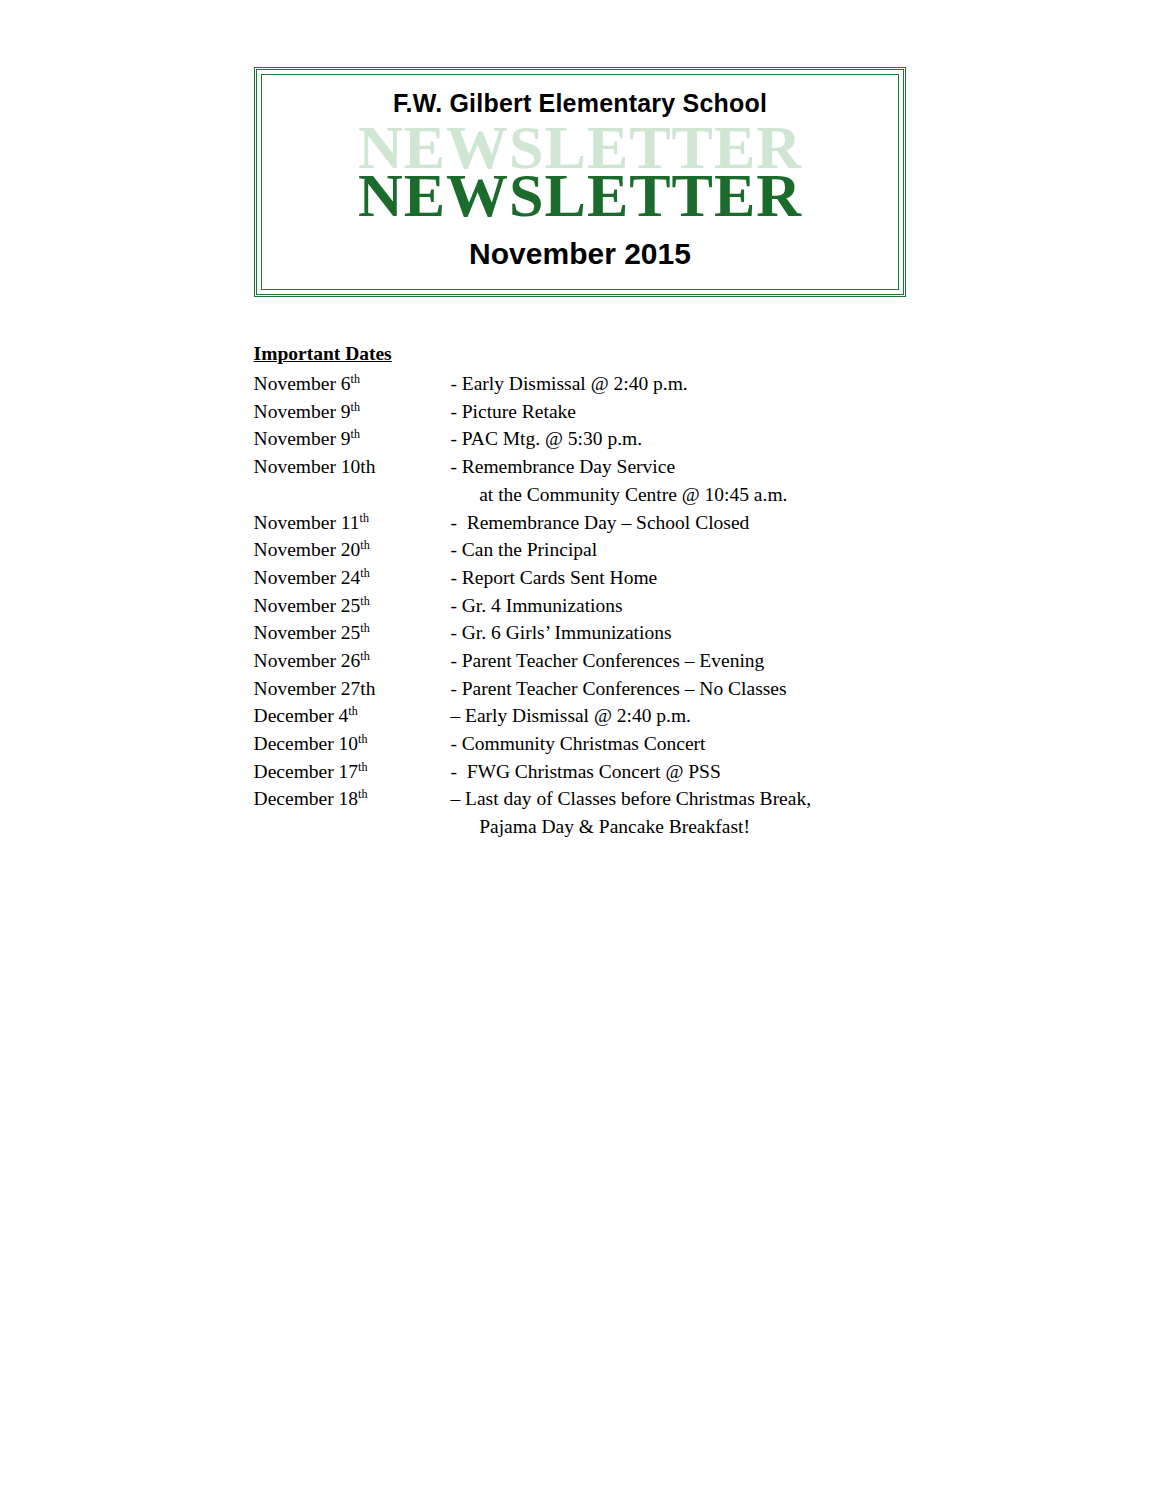F.W. Gilbert Elementary School
NEWSLETTER
NEWSLETTER
November 2015
Important Dates
November 6th- Early Dismissal @ 2:40 p.m.
November 9th- Picture Retake
November 9th- PAC Mtg. @ 5:30 p.m.
November 10th- Remembrance Day Service
at the Community Centre @ 10:45 a.m.
November 11th- Remembrance Day – School Closed
November 20th- Can the Principal
November 24th- Report Cards Sent Home
November 25th- Gr. 4 Immunizations
November 25th- Gr. 6 Girls’ Immunizations
November 26th- Parent Teacher Conferences – Evening
November 27th- Parent Teacher Conferences – No Classes
December 4th– Early Dismissal @ 2:40 p.m.
December 10th- Community Christmas Concert
December 17th- FWG Christmas Concert @ PSS
December 18th– Last day of Classes before Christmas Break,
Pajama Day & Pancake Breakfast!